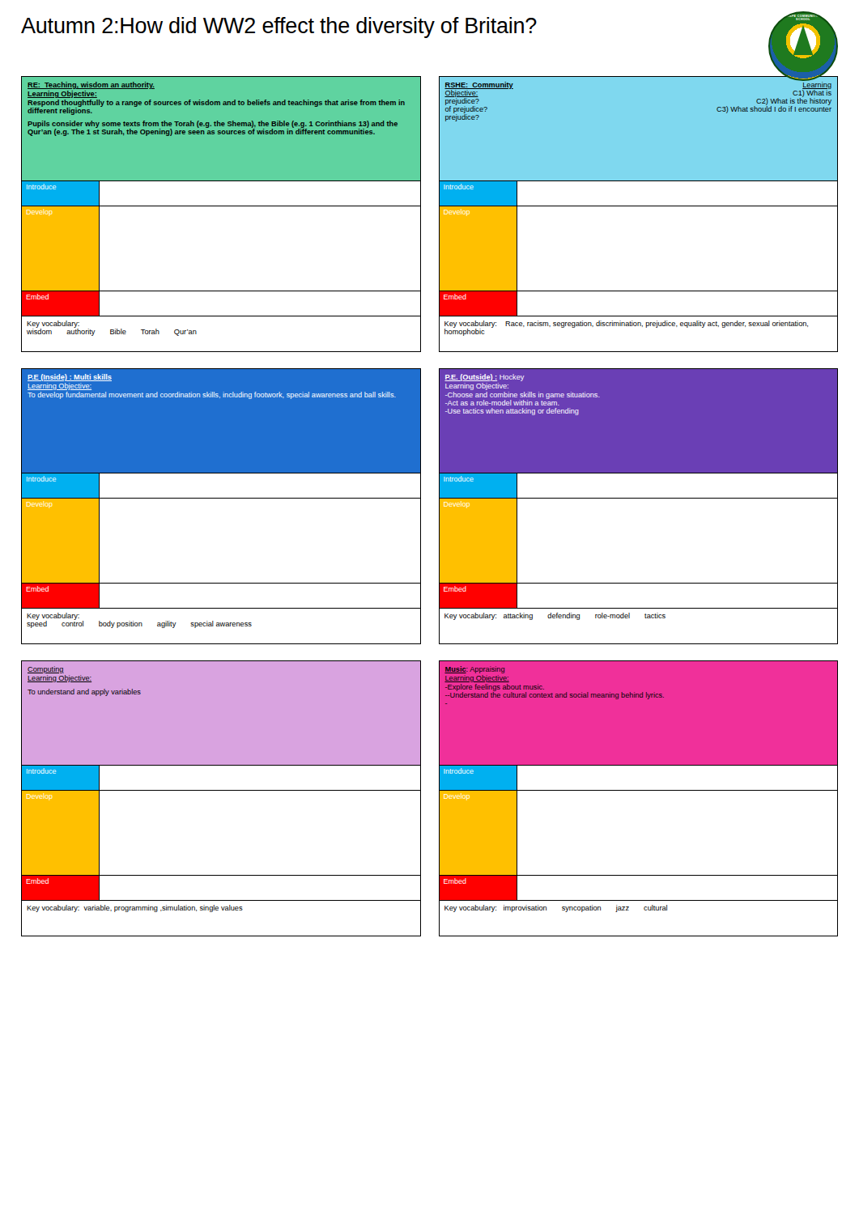Autumn 2:How did WW2 effect the diversity of Britain?
RE: Teaching, wisdom an authority.
Learning Objective:
Respond thoughtfully to a range of sources of wisdom and to beliefs and teachings that arise from them in different religions.
Pupils consider why some texts from the Torah (e.g. the Shema), the Bible (e.g. 1 Corinthians 13) and the Qur’an (e.g. The 1 st Surah, the Opening) are seen as sources of wisdom in different communities.
Introduce
Develop
Embed
Key vocabulary:
wisdom authority Bible Torah Qur’an
RSHE: Community Learning
Objective: C1) What is
prejudice? C2) What is the history
of prejudice? C3) What should I do if I encounter
prejudice?
Introduce
Develop
Embed
Key vocabulary: Race, racism, segregation, discrimination, prejudice, equality act, gender, sexual orientation, homophobic
P.E (Inside) : Multi skills
Learning Objective:
To develop fundamental movement and coordination skills, including footwork, special awareness and ball skills.
Introduce
Develop
Embed
Key vocabulary:
speed control body position agility special awareness
P.E. (Outside) : Hockey
Learning Objective:
-Choose and combine skills in game situations.
-Act as a role-model within a team.
-Use tactics when attacking or defending
Introduce
Develop
Embed
Key vocabulary: attacking defending role-model tactics
Computing
Learning Objective:
To understand and apply variables
Introduce
Develop
Embed
Key vocabulary: variable, programming ,simulation, single values
Music: Appraising
Learning Objective:
-Explore feelings about music.
--Understand the cultural context and social meaning behind lyrics.
-
Introduce
Develop
Embed
Key vocabulary: improvisation syncopation jazz cultural